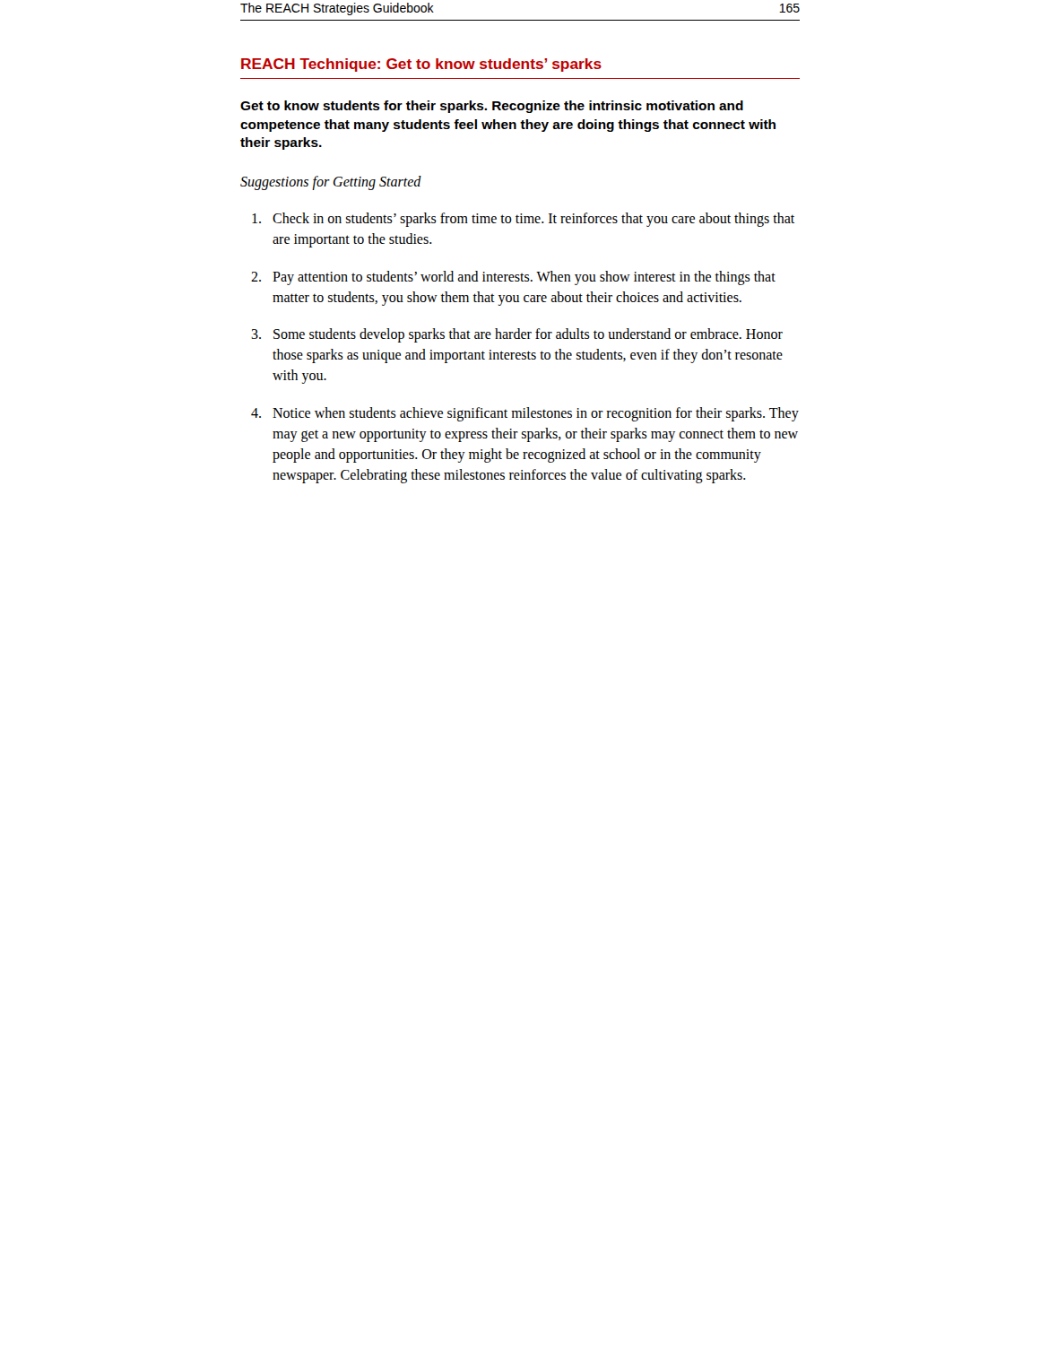The REACH Strategies Guidebook 165
REACH Technique: Get to know students’ sparks
Get to know students for their sparks. Recognize the intrinsic motivation and competence that many students feel when they are doing things that connect with their sparks.
Suggestions for Getting Started
Check in on students’ sparks from time to time. It reinforces that you care about things that are important to the studies.
Pay attention to students’ world and interests. When you show interest in the things that matter to students, you show them that you care about their choices and activities.
Some students develop sparks that are harder for adults to understand or embrace. Honor those sparks as unique and important interests to the students, even if they don’t resonate with you.
Notice when students achieve significant milestones in or recognition for their sparks. They may get a new opportunity to express their sparks, or their sparks may connect them to new people and opportunities. Or they might be recognized at school or in the community newspaper. Celebrating these milestones reinforces the value of cultivating sparks.